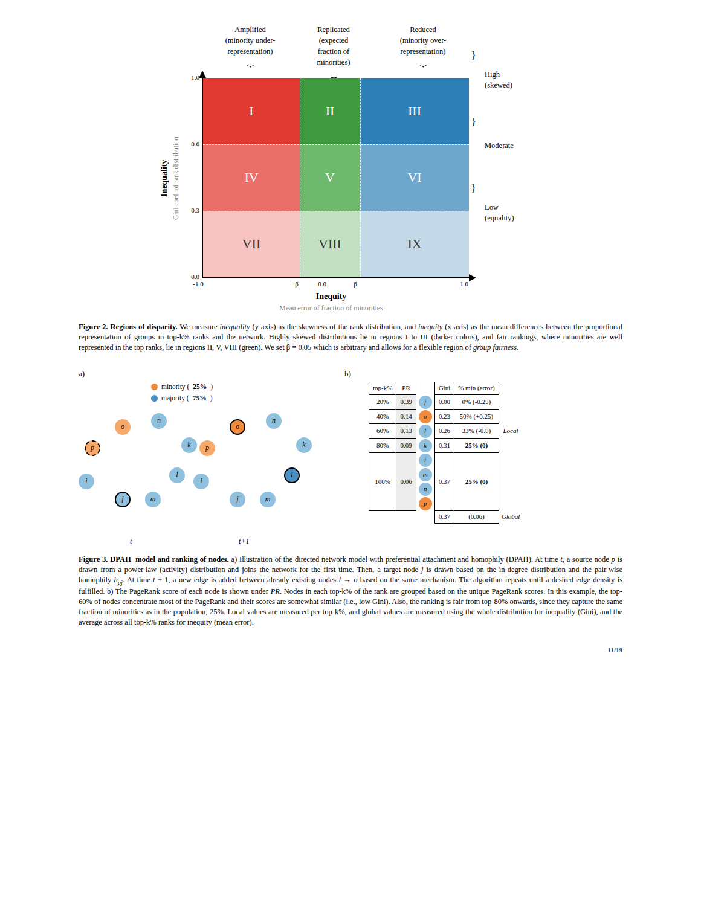Amplified
(minority under-
representation)
⏟
Replicated
(expected
fraction of
minorities)
⏟
Reduced
(minority over-
representation)
⏟
Inequality
Gini coef. of rank distribution
1.0 0.6 0.3 0.0
I
II
III
IV
V
VI
VII
VIII
IX
}
High
(skewed)
}
Moderate
}
Low
(equality)
-1.0 −β 0.0 β 1.0
Inequity
Mean error of fraction of minorities
Figure 2. Regions of disparity. We measure inequality (y-axis) as the skewness of the rank distribution, and inequity (x-axis) as the mean differences between the proportional representation of groups in top-k% ranks and the network. Highly skewed distributions lie in regions I to III (darker colors), and fair rankings, where minorities are well represented in the top ranks, lie in regions II, V, VIII (green). We set β = 0.05 which is arbitrary and allows for a flexible region of group fairness.
a)
minority (25%)
majority (75%)
o
n
k
l
p
i
j
m
t
o
n
k
l
p
i
j
m
t+1
b)
| top-k% | PR | | Gini | % min (error) | |
| --- | --- | --- | --- | --- | --- |
| 20% | 0.39 | j | 0.00 | 0% (-0.25) | Local |
| 40% | 0.14 | o | 0.23 | 50% (+0.25) |
| 60% | 0.13 | l | 0.26 | 33% (-0.8) |
| 80% | 0.09 | k | 0.31 | 25% (0) |
| 100% | 0.06 | i | 0.37 | 25% (0) |
| m |
| n |
| p |
| | | | 0.37 | (0.06) | Global |
Figure 3. DPAH model and ranking of nodes. a) Illustration of the directed network model with preferential attachment and homophily (DPAH). At time t, a source node p is drawn from a power-law (activity) distribution and joins the network for the first time. Then, a target node j is drawn based on the in-degree distribution and the pair-wise homophily hpj. At time t + 1, a new edge is added between already existing nodes l → o based on the same mechanism. The algorithm repeats until a desired edge density is fulfilled. b) The PageRank score of each node is shown under PR. Nodes in each top-k% of the rank are grouped based on the unique PageRank scores. In this example, the top-60% of nodes concentrate most of the PageRank and their scores are somewhat similar (i.e., low Gini). Also, the ranking is fair from top-80% onwards, since they capture the same fraction of minorities as in the population, 25%. Local values are measured per top-k%, and global values are measured using the whole distribution for inequality (Gini), and the average across all top-k% ranks for inequity (mean error).
11/19